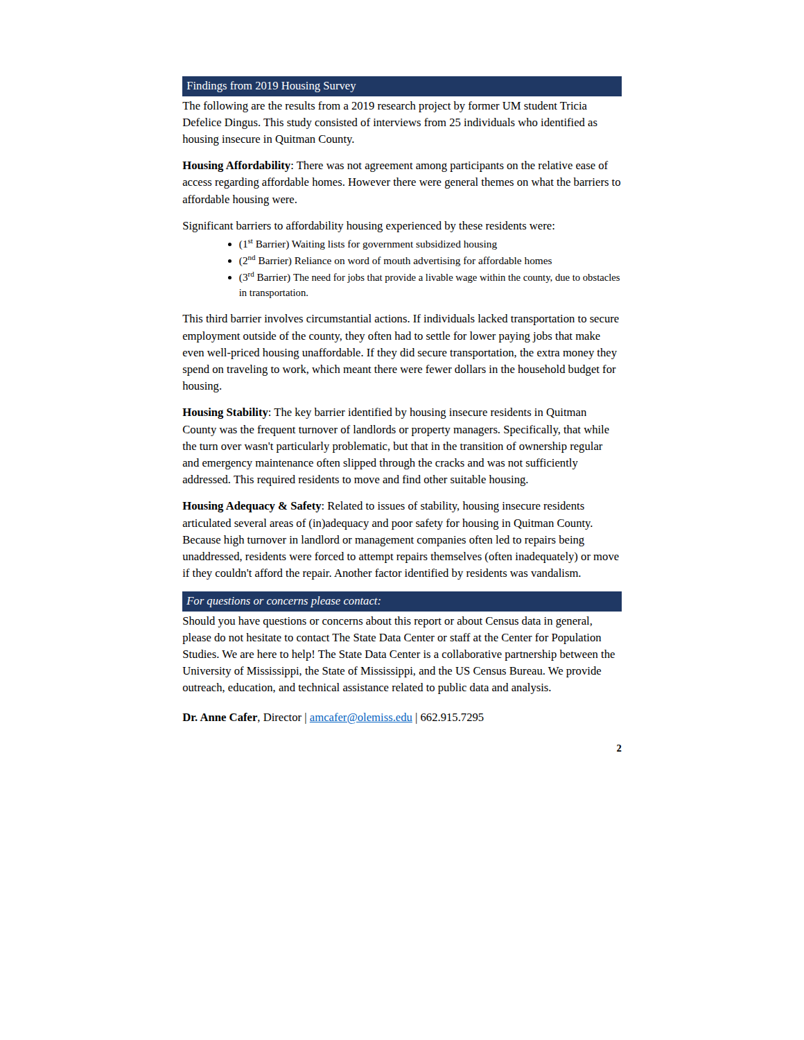Findings from 2019 Housing Survey
The following are the results from a 2019 research project by former UM student Tricia Defelice Dingus. This study consisted of interviews from 25 individuals who identified as housing insecure in Quitman County.
Housing Affordability: There was not agreement among participants on the relative ease of access regarding affordable homes. However there were general themes on what the barriers to affordable housing were.
Significant barriers to affordability housing experienced by these residents were:
(1st Barrier) Waiting lists for government subsidized housing
(2nd Barrier) Reliance on word of mouth advertising for affordable homes
(3rd Barrier) The need for jobs that provide a livable wage within the county, due to obstacles in transportation.
This third barrier involves circumstantial actions. If individuals lacked transportation to secure employment outside of the county, they often had to settle for lower paying jobs that make even well-priced housing unaffordable. If they did secure transportation, the extra money they spend on traveling to work, which meant there were fewer dollars in the household budget for housing.
Housing Stability: The key barrier identified by housing insecure residents in Quitman County was the frequent turnover of landlords or property managers. Specifically, that while the turn over wasn't particularly problematic, but that in the transition of ownership regular and emergency maintenance often slipped through the cracks and was not sufficiently addressed. This required residents to move and find other suitable housing.
Housing Adequacy & Safety: Related to issues of stability, housing insecure residents articulated several areas of (in)adequacy and poor safety for housing in Quitman County. Because high turnover in landlord or management companies often led to repairs being unaddressed, residents were forced to attempt repairs themselves (often inadequately) or move if they couldn't afford the repair. Another factor identified by residents was vandalism.
For questions or concerns please contact:
Should you have questions or concerns about this report or about Census data in general, please do not hesitate to contact The State Data Center or staff at the Center for Population Studies. We are here to help! The State Data Center is a collaborative partnership between the University of Mississippi, the State of Mississippi, and the US Census Bureau. We provide outreach, education, and technical assistance related to public data and analysis.
Dr. Anne Cafer, Director | amcafer@olemiss.edu | 662.915.7295
2